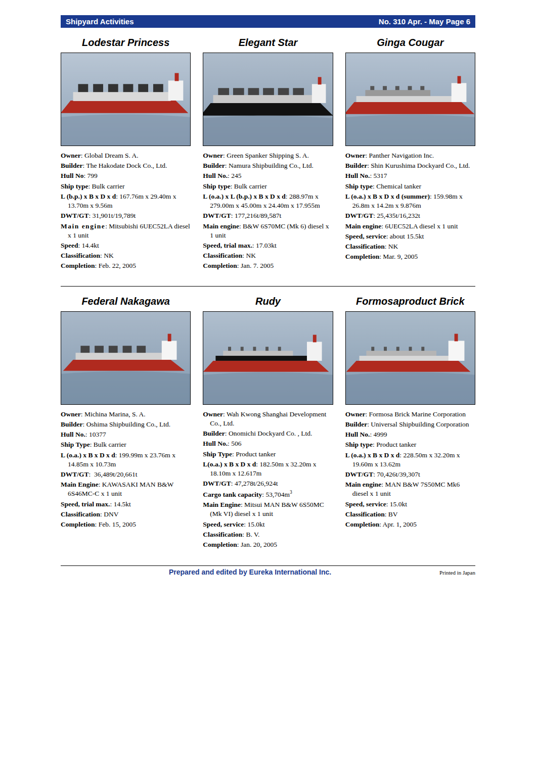Shipyard Activities
No. 310 Apr. - May Page 6
Lodestar Princess
Owner: Global Dream S. A.
Builder: The Hakodate Dock Co., Ltd.
Hull No: 799
Ship type: Bulk carrier
L (b.p.) x B x D x d: 167.76m x 29.40m x 13.70m x 9.56m
DWT/GT: 31,901t/19,789t
Main engine: Mitsubishi 6UEC52LA diesel x 1 unit
Speed: 14.4kt
Classification: NK
Completion: Feb. 22, 2005
Elegant Star
Owner: Green Spanker Shipping S. A.
Builder: Namura Shipbuilding Co., Ltd.
Hull No.: 245
Ship type: Bulk carrier
L (o.a.) x L (b.p.) x B x D x d: 288.97m x 279.00m x 45.00m x 24.40m x 17.955m
DWT/GT: 177,216t/89,587t
Main engine: B&W 6S70MC (Mk 6) diesel x 1 unit
Speed, trial max.: 17.03kt
Classification: NK
Completion: Jan. 7. 2005
Ginga Cougar
Owner: Panther Navigation Inc.
Builder: Shin Kurushima Dockyard Co., Ltd.
Hull No.: 5317
Ship type: Chemical tanker
L (o.a.) x B x D x d (summer): 159.98m x 26.8m x 14.2m x 9.876m
DWT/GT: 25,435t/16,232t
Main engine: 6UEC52LA diesel x 1 unit
Speed, service: about 15.5kt
Classification: NK
Completion: Mar. 9, 2005
Federal Nakagawa
Owner: Michina Marina, S. A.
Builder: Oshima Shipbuilding Co., Ltd.
Hull No.: 10377
Ship Type: Bulk carrier
L (o.a.) x B x D x d: 199.99m x 23.76m x 14.85m x 10.73m
DWT/GT: 36,489t/20,661t
Main Engine: KAWASAKI MAN B&W 6S46MC-C x 1 unit
Speed, trial max.: 14.5kt
Classification: DNV
Completion: Feb. 15, 2005
Rudy
Owner: Wah Kwong Shanghai Development Co., Ltd.
Builder: Onomichi Dockyard Co. , Ltd.
Hull No.: 506
Ship Type: Product tanker
L(o.a.) x B x D x d: 182.50m x 32.20m x 18.10m x 12.617m
DWT/GT: 47,278t/26,924t
Cargo tank capacity: 53,704m3
Main Engine: Mitsui MAN B&W 6S50MC (Mk VI) diesel x 1 unit
Speed, service: 15.0kt
Classification: B. V.
Completion: Jan. 20, 2005
Formosaproduct Brick
Owner: Formosa Brick Marine Corporation
Builder: Universal Shipbuilding Corporation
Hull No.: 4999
Ship type: Product tanker
L (o.a.) x B x D x d: 228.50m x 32.20m x 19.60m x 13.62m
DWT/GT: 70,426t/39,307t
Main engine: MAN B&W 7S50MC Mk6 diesel x 1 unit
Speed, service: 15.0kt
Classification: BV
Completion: Apr. 1, 2005
Prepared and edited by Eureka International Inc.
Printed in Japan